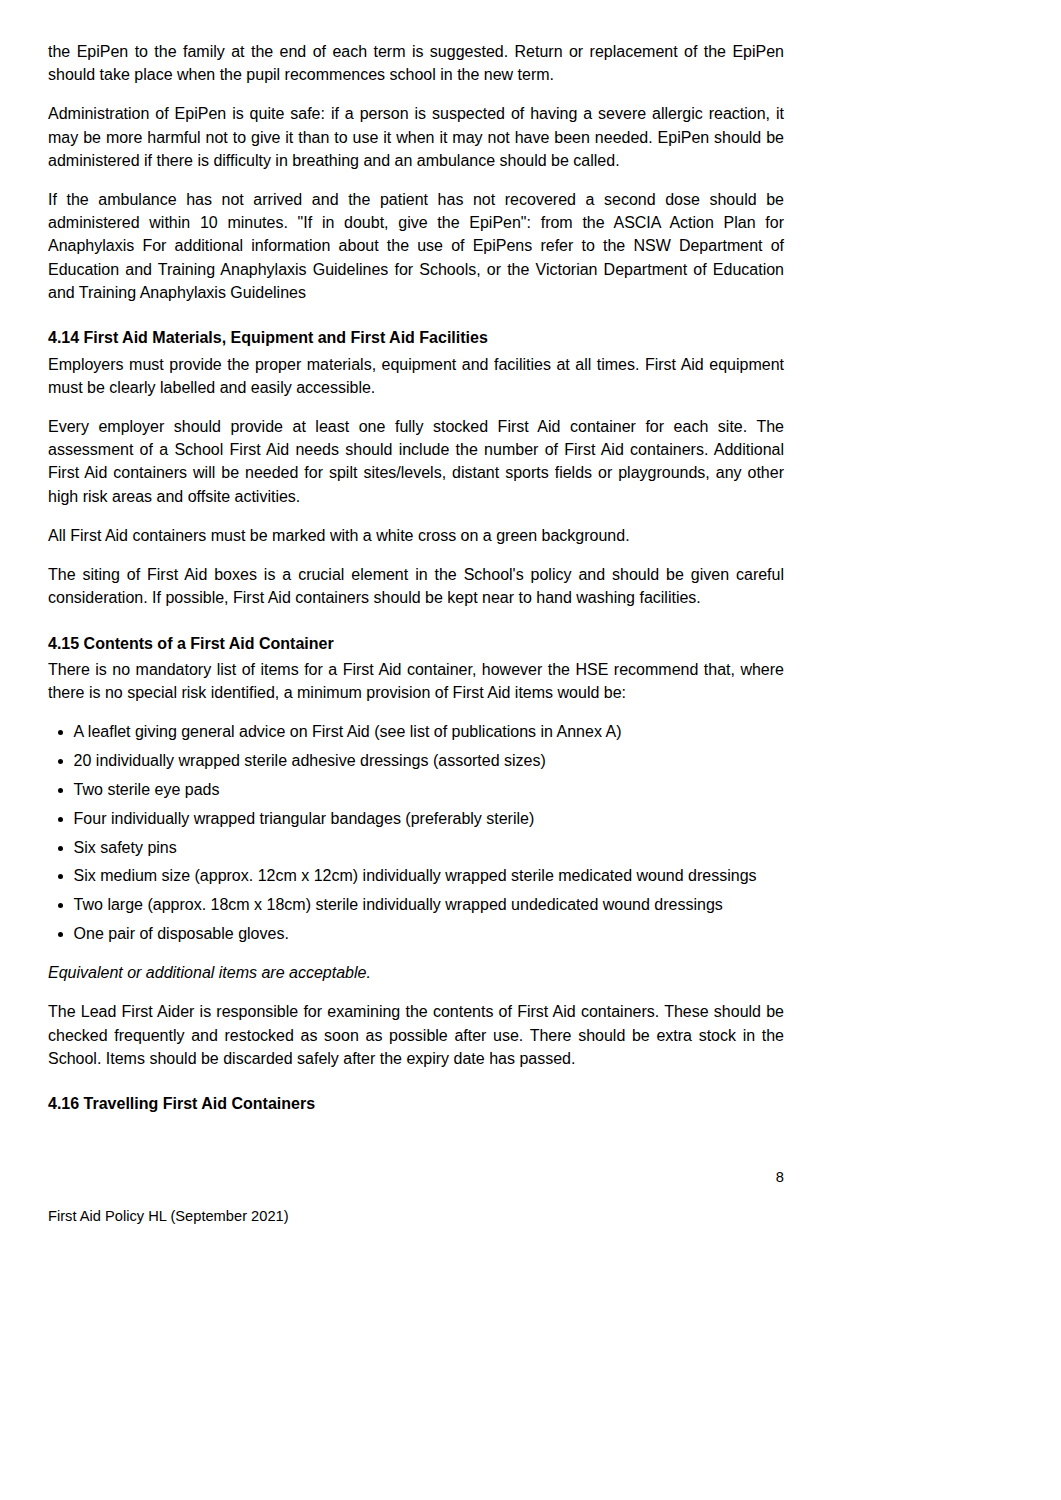the EpiPen to the family at the end of each term is suggested. Return or replacement of the EpiPen should take place when the pupil recommences school in the new term.
Administration of EpiPen is quite safe: if a person is suspected of having a severe allergic reaction, it may be more harmful not to give it than to use it when it may not have been needed. EpiPen should be administered if there is difficulty in breathing and an ambulance should be called.
If the ambulance has not arrived and the patient has not recovered a second dose should be administered within 10 minutes. "If in doubt, give the EpiPen": from the ASCIA Action Plan for Anaphylaxis For additional information about the use of EpiPens refer to the NSW Department of Education and Training Anaphylaxis Guidelines for Schools, or the Victorian Department of Education and Training Anaphylaxis Guidelines
4.14 First Aid Materials, Equipment and First Aid Facilities
Employers must provide the proper materials, equipment and facilities at all times. First Aid equipment must be clearly labelled and easily accessible.
Every employer should provide at least one fully stocked First Aid container for each site. The assessment of a School First Aid needs should include the number of First Aid containers. Additional First Aid containers will be needed for spilt sites/levels, distant sports fields or playgrounds, any other high risk areas and offsite activities.
All First Aid containers must be marked with a white cross on a green background.
The siting of First Aid boxes is a crucial element in the School's policy and should be given careful consideration. If possible, First Aid containers should be kept near to hand washing facilities.
4.15 Contents of a First Aid Container
There is no mandatory list of items for a First Aid container, however the HSE recommend that, where there is no special risk identified, a minimum provision of First Aid items would be:
A leaflet giving general advice on First Aid (see list of publications in Annex A)
20 individually wrapped sterile adhesive dressings (assorted sizes)
Two sterile eye pads
Four individually wrapped triangular bandages (preferably sterile)
Six safety pins
Six medium size (approx. 12cm x 12cm) individually wrapped sterile medicated wound dressings
Two large (approx. 18cm x 18cm) sterile individually wrapped undedicated wound dressings
One pair of disposable gloves.
Equivalent or additional items are acceptable.
The Lead First Aider is responsible for examining the contents of First Aid containers. These should be checked frequently and restocked as soon as possible after use. There should be extra stock in the School. Items should be discarded safely after the expiry date has passed.
4.16 Travelling First Aid Containers
8
First Aid Policy HL (September 2021)